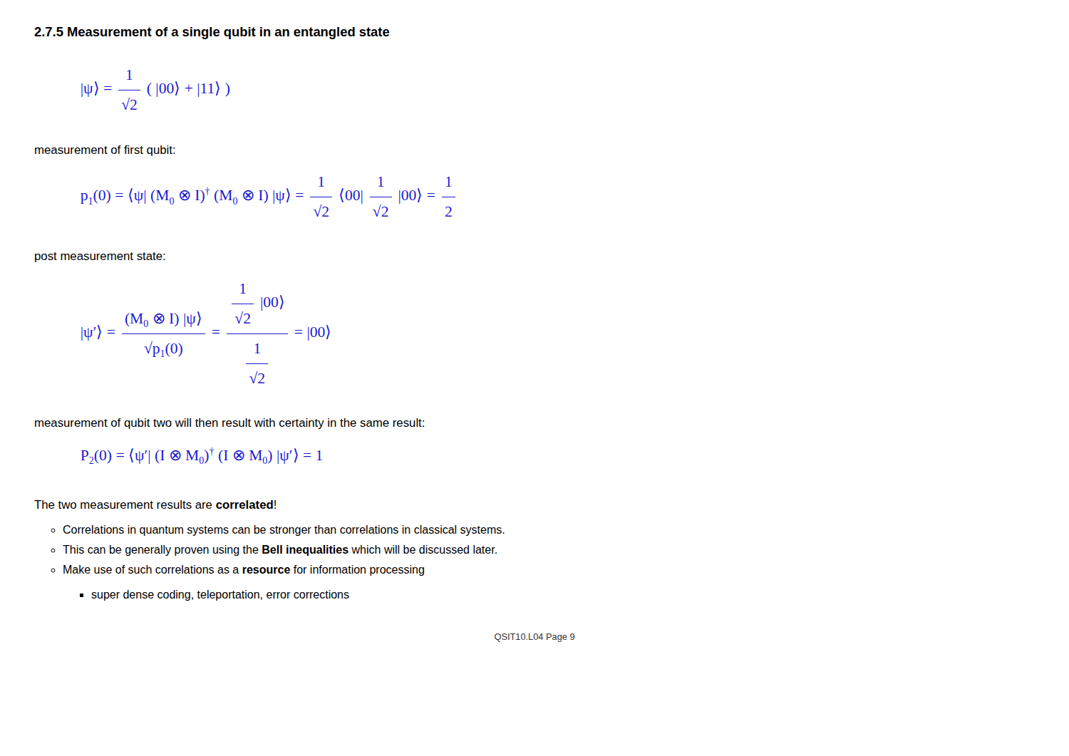2.7.5 Measurement of a single qubit in an entangled state
|ψ⟩ = 1√2 ( |00⟩ + |11⟩ )
measurement of first qubit:
p1(0) = ⟨ψ| (M0 ⊗ I)† (M0 ⊗ I) |ψ⟩ = 1√2 ⟨00| 1√2 |00⟩ = 12
post measurement state:
|ψ′⟩ = (M0 ⊗ I) |ψ⟩√p1(0) = 1√2 |00⟩1√2 = |00⟩
measurement of qubit two will then result with certainty in the same result:
P2(0) = ⟨ψ′| (I ⊗ M0)† (I ⊗ M0) |ψ′⟩ = 1
The two measurement results are correlated!
Correlations in quantum systems can be stronger than correlations in classical systems.
This can be generally proven using the Bell inequalities which will be discussed later.
Make use of such correlations as a resource for information processing
super dense coding, teleportation, error corrections
QSIT10.L04 Page 9